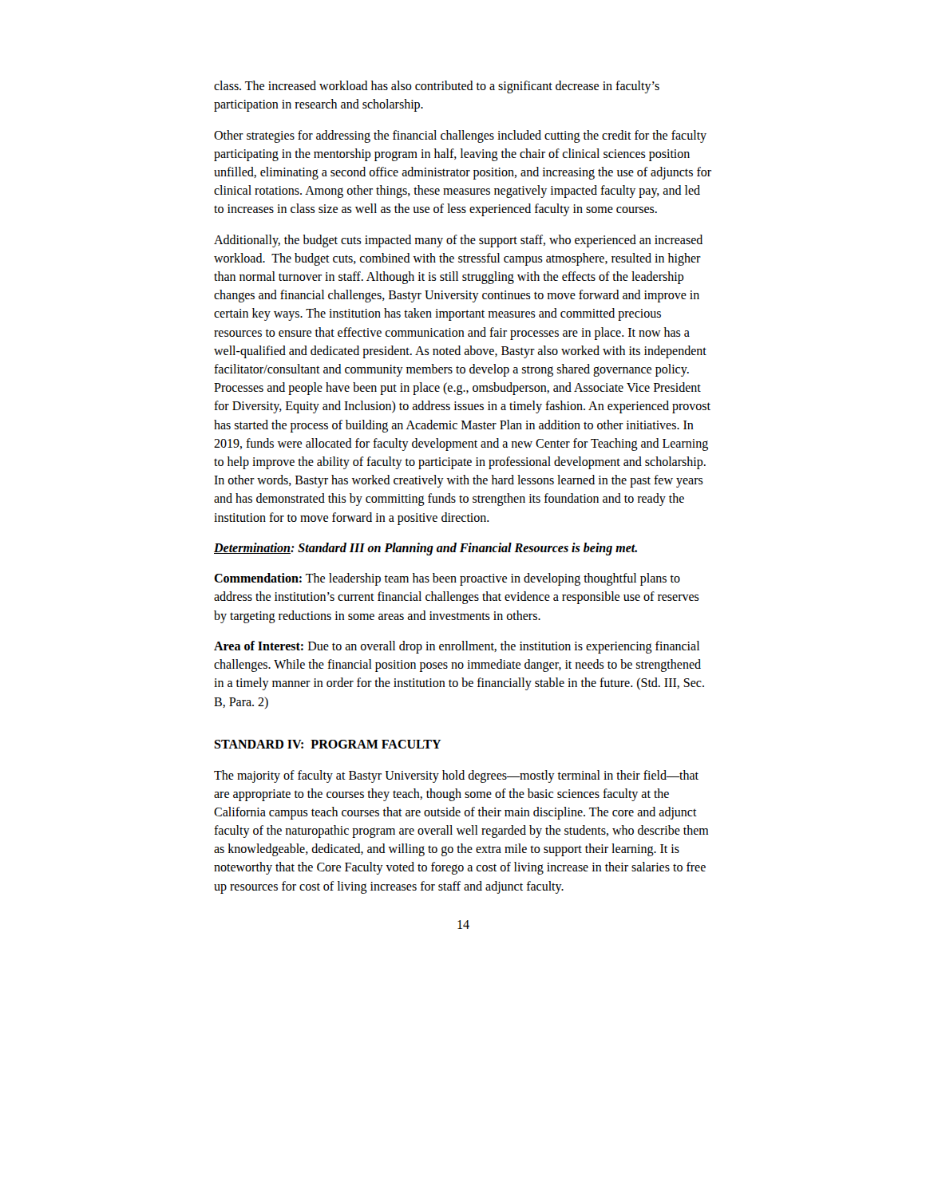class. The increased workload has also contributed to a significant decrease in faculty’s participation in research and scholarship.
Other strategies for addressing the financial challenges included cutting the credit for the faculty participating in the mentorship program in half, leaving the chair of clinical sciences position unfilled, eliminating a second office administrator position, and increasing the use of adjuncts for clinical rotations. Among other things, these measures negatively impacted faculty pay, and led to increases in class size as well as the use of less experienced faculty in some courses.
Additionally, the budget cuts impacted many of the support staff, who experienced an increased workload. The budget cuts, combined with the stressful campus atmosphere, resulted in higher than normal turnover in staff. Although it is still struggling with the effects of the leadership changes and financial challenges, Bastyr University continues to move forward and improve in certain key ways. The institution has taken important measures and committed precious resources to ensure that effective communication and fair processes are in place. It now has a well-qualified and dedicated president. As noted above, Bastyr also worked with its independent facilitator/consultant and community members to develop a strong shared governance policy. Processes and people have been put in place (e.g., omsbudperson, and Associate Vice President for Diversity, Equity and Inclusion) to address issues in a timely fashion. An experienced provost has started the process of building an Academic Master Plan in addition to other initiatives. In 2019, funds were allocated for faculty development and a new Center for Teaching and Learning to help improve the ability of faculty to participate in professional development and scholarship. In other words, Bastyr has worked creatively with the hard lessons learned in the past few years and has demonstrated this by committing funds to strengthen its foundation and to ready the institution for to move forward in a positive direction.
Determination: Standard III on Planning and Financial Resources is being met.
Commendation: The leadership team has been proactive in developing thoughtful plans to address the institution’s current financial challenges that evidence a responsible use of reserves by targeting reductions in some areas and investments in others.
Area of Interest: Due to an overall drop in enrollment, the institution is experiencing financial challenges. While the financial position poses no immediate danger, it needs to be strengthened in a timely manner in order for the institution to be financially stable in the future. (Std. III, Sec. B, Para. 2)
Standard IV: Program Faculty
The majority of faculty at Bastyr University hold degrees—mostly terminal in their field—that are appropriate to the courses they teach, though some of the basic sciences faculty at the California campus teach courses that are outside of their main discipline. The core and adjunct faculty of the naturopathic program are overall well regarded by the students, who describe them as knowledgeable, dedicated, and willing to go the extra mile to support their learning. It is noteworthy that the Core Faculty voted to forego a cost of living increase in their salaries to free up resources for cost of living increases for staff and adjunct faculty.
14